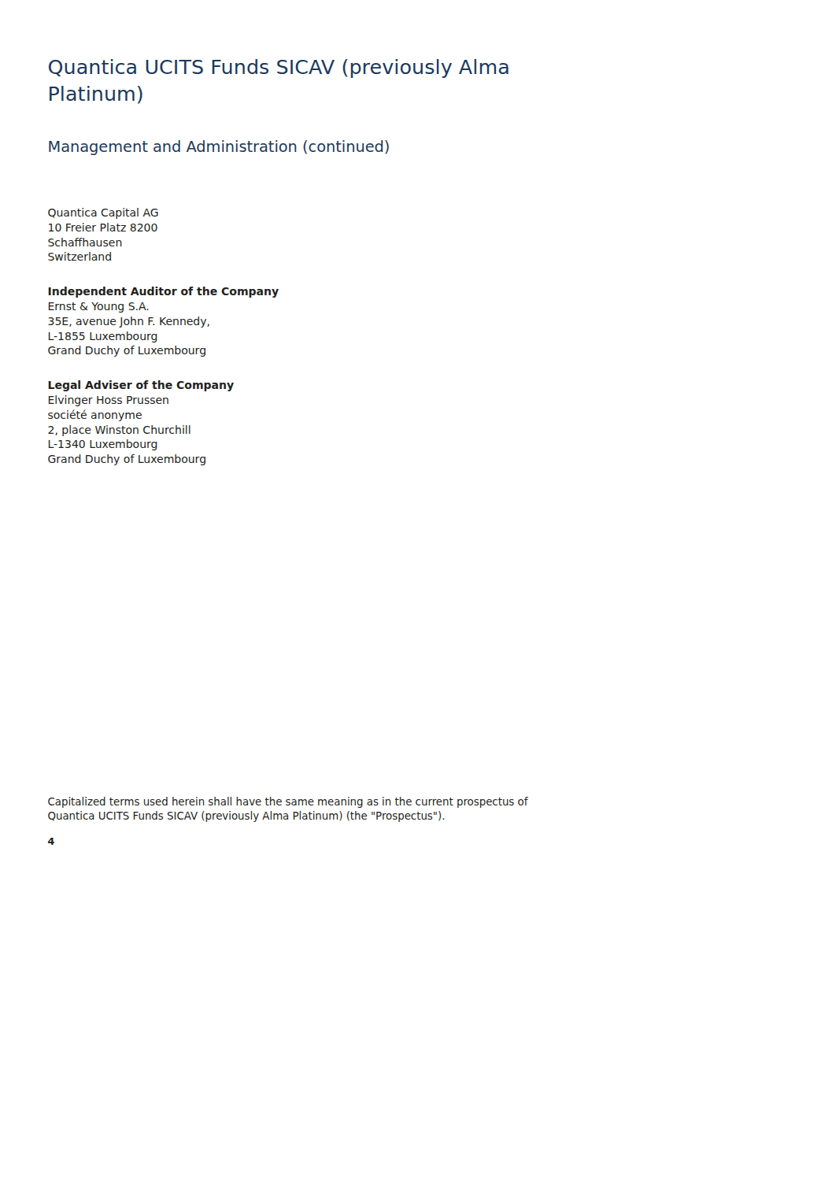Quantica UCITS Funds SICAV (previously Alma Platinum)
Management and Administration (continued)
Quantica Capital AG
10 Freier Platz 8200
Schaffhausen
Switzerland
Independent Auditor of the Company
Ernst & Young S.A.
35E, avenue John F. Kennedy,
L-1855 Luxembourg
Grand Duchy of Luxembourg
Legal Adviser of the Company
Elvinger Hoss Prussen
société anonyme
2, place Winston Churchill
L-1340 Luxembourg
Grand Duchy of Luxembourg
Capitalized terms used herein shall have the same meaning as in the current prospectus of Quantica UCITS Funds SICAV (previously Alma Platinum) (the "Prospectus").
4